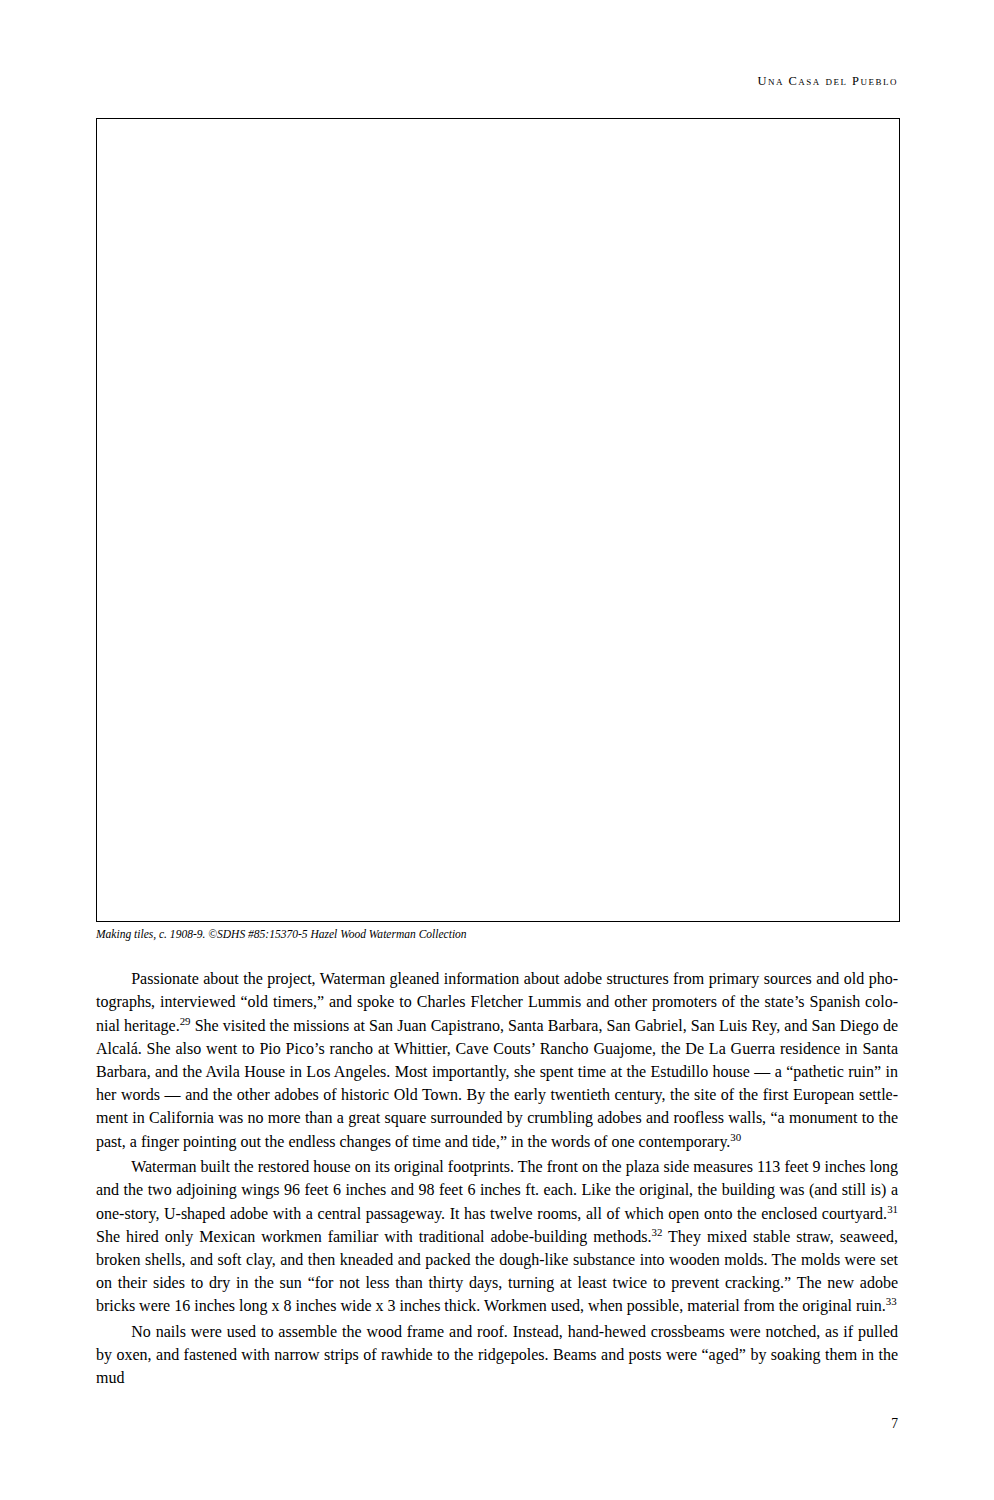Una Casa del Pueblo
Making tiles, c. 1908-9. ©SDHS #85:15370-5 Hazel Wood Waterman Collection
Passionate about the project, Waterman gleaned information about adobe structures from primary sources and old photographs, interviewed “old timers,” and spoke to Charles Fletcher Lummis and other promoters of the state’s Spanish colonial heritage.29 She visited the missions at San Juan Capistrano, Santa Barbara, San Gabriel, San Luis Rey, and San Diego de Alcalá. She also went to Pio Pico’s rancho at Whittier, Cave Couts’ Rancho Guajome, the De La Guerra residence in Santa Barbara, and the Avila House in Los Angeles. Most importantly, she spent time at the Estudillo house — a “pathetic ruin” in her words — and the other adobes of historic Old Town. By the early twentieth century, the site of the first European settlement in California was no more than a great square surrounded by crumbling adobes and roofless walls, “a monument to the past, a finger pointing out the endless changes of time and tide,” in the words of one contemporary.30
Waterman built the restored house on its original footprints. The front on the plaza side measures 113 feet 9 inches long and the two adjoining wings 96 feet 6 inches and 98 feet 6 inches ft. each. Like the original, the building was (and still is) a one-story, U-shaped adobe with a central passageway. It has twelve rooms, all of which open onto the enclosed courtyard.31 She hired only Mexican workmen familiar with traditional adobe-building methods.32 They mixed stable straw, seaweed, broken shells, and soft clay, and then kneaded and packed the dough-like substance into wooden molds. The molds were set on their sides to dry in the sun “for not less than thirty days, turning at least twice to prevent cracking.” The new adobe bricks were 16 inches long x 8 inches wide x 3 inches thick. Workmen used, when possible, material from the original ruin.33
No nails were used to assemble the wood frame and roof. Instead, hand-hewed crossbeams were notched, as if pulled by oxen, and fastened with narrow strips of rawhide to the ridgepoles. Beams and posts were “aged” by soaking them in the mud
7